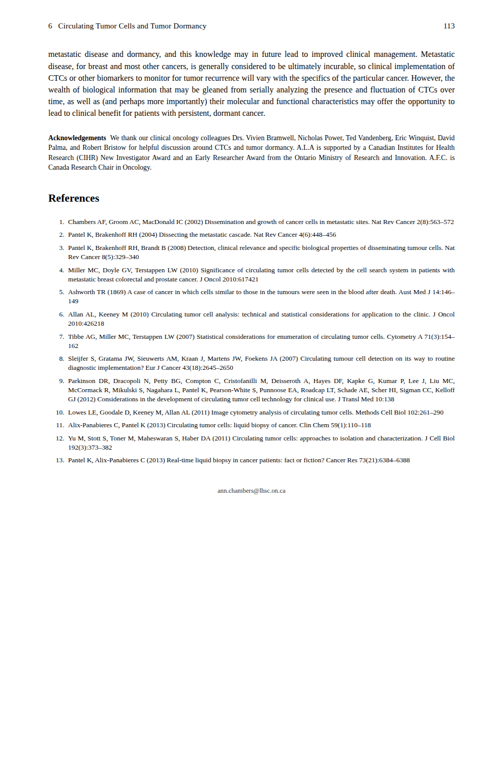6 Circulating Tumor Cells and Tumor Dormancy 113
metastatic disease and dormancy, and this knowledge may in future lead to improved clinical management. Metastatic disease, for breast and most other cancers, is generally considered to be ultimately incurable, so clinical implementation of CTCs or other biomarkers to monitor for tumor recurrence will vary with the specifics of the particular cancer. However, the wealth of biological information that may be gleaned from serially analyzing the presence and fluctuation of CTCs over time, as well as (and perhaps more importantly) their molecular and functional characteristics may offer the opportunity to lead to clinical benefit for patients with persistent, dormant cancer.
Acknowledgements We thank our clinical oncology colleagues Drs. Vivien Bramwell, Nicholas Power, Ted Vandenberg, Eric Winquist, David Palma, and Robert Bristow for helpful discussion around CTCs and tumor dormancy. A.L.A is supported by a Canadian Institutes for Health Research (CIHR) New Investigator Award and an Early Researcher Award from the Ontario Ministry of Research and Innovation. A.F.C. is Canada Research Chair in Oncology.
References
Chambers AF, Groom AC, MacDonald IC (2002) Dissemination and growth of cancer cells in metastatic sites. Nat Rev Cancer 2(8):563–572
Pantel K, Brakenhoff RH (2004) Dissecting the metastatic cascade. Nat Rev Cancer 4(6):448–456
Pantel K, Brakenhoff RH, Brandt B (2008) Detection, clinical relevance and specific biological properties of disseminating tumour cells. Nat Rev Cancer 8(5):329–340
Miller MC, Doyle GV, Terstappen LW (2010) Significance of circulating tumor cells detected by the cell search system in patients with metastatic breast colorectal and prostate cancer. J Oncol 2010:617421
Ashworth TR (1869) A case of cancer in which cells similar to those in the tumours were seen in the blood after death. Aust Med J 14:146–149
Allan AL, Keeney M (2010) Circulating tumor cell analysis: technical and statistical considerations for application to the clinic. J Oncol 2010:426218
Tibbe AG, Miller MC, Terstappen LW (2007) Statistical considerations for enumeration of circulating tumor cells. Cytometry A 71(3):154–162
Sleijfer S, Gratama JW, Sieuwerts AM, Kraan J, Martens JW, Foekens JA (2007) Circulating tumour cell detection on its way to routine diagnostic implementation? Eur J Cancer 43(18):2645–2650
Parkinson DR, Dracopoli N, Petty BG, Compton C, Cristofanilli M, Deisseroth A, Hayes DF, Kapke G, Kumar P, Lee J, Liu MC, McCormack R, Mikulski S, Nagahara L, Pantel K, Pearson-White S, Punnoose EA, Roadcap LT, Schade AE, Scher HI, Sigman CC, Kelloff GJ (2012) Considerations in the development of circulating tumor cell technology for clinical use. J Transl Med 10:138
Lowes LE, Goodale D, Keeney M, Allan AL (2011) Image cytometry analysis of circulating tumor cells. Methods Cell Biol 102:261–290
Alix-Panabieres C, Pantel K (2013) Circulating tumor cells: liquid biopsy of cancer. Clin Chem 59(1):110–118
Yu M, Stott S, Toner M, Maheswaran S, Haber DA (2011) Circulating tumor cells: approaches to isolation and characterization. J Cell Biol 192(3):373–382
Pantel K, Alix-Panabieres C (2013) Real-time liquid biopsy in cancer patients: fact or fiction? Cancer Res 73(21):6384–6388
ann.chambers@lhsc.on.ca